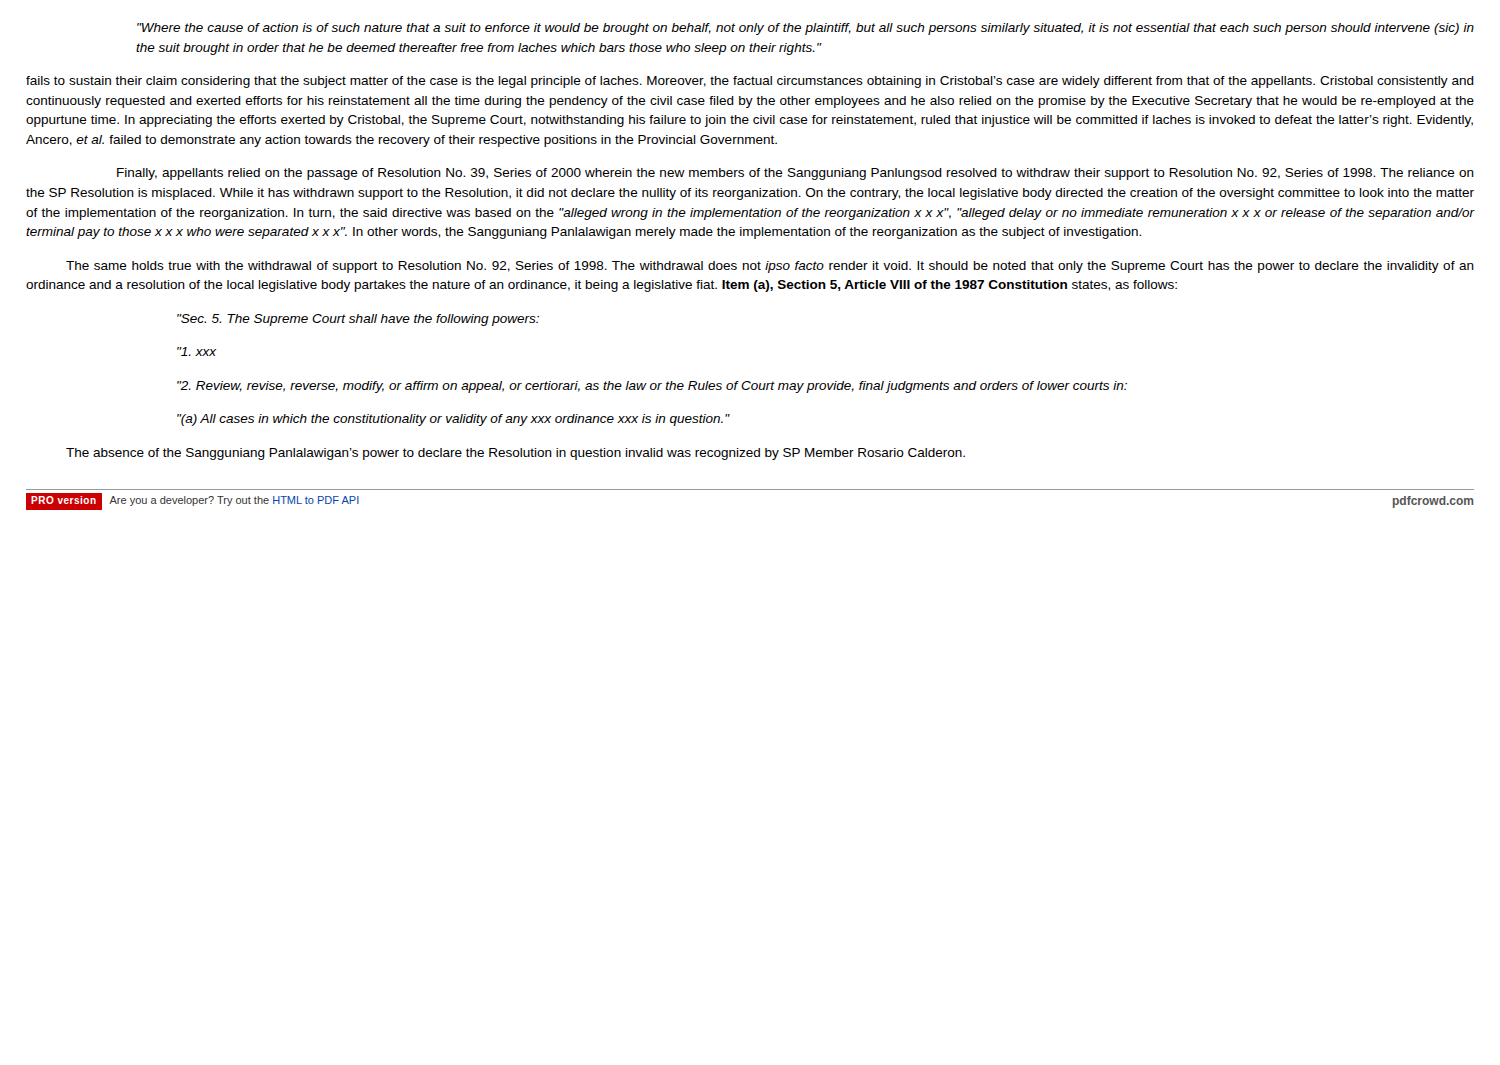"Where the cause of action is of such nature that a suit to enforce it would be brought on behalf, not only of the plaintiff, but all such persons similarly situated, it is not essential that each such person should intervene (sic) in the suit brought in order that he be deemed thereafter free from laches which bars those who sleep on their rights."
fails to sustain their claim considering that the subject matter of the case is the legal principle of laches. Moreover, the factual circumstances obtaining in Cristobal’s case are widely different from that of the appellants. Cristobal consistently and continuously requested and exerted efforts for his reinstatement all the time during the pendency of the civil case filed by the other employees and he also relied on the promise by the Executive Secretary that he would be re-employed at the oppurtune time. In appreciating the efforts exerted by Cristobal, the Supreme Court, notwithstanding his failure to join the civil case for reinstatement, ruled that injustice will be committed if laches is invoked to defeat the latter’s right. Evidently, Ancero, et al. failed to demonstrate any action towards the recovery of their respective positions in the Provincial Government.
Finally, appellants relied on the passage of Resolution No. 39, Series of 2000 wherein the new members of the Sangguniang Panlungsod resolved to withdraw their support to Resolution No. 92, Series of 1998. The reliance on the SP Resolution is misplaced. While it has withdrawn support to the Resolution, it did not declare the nullity of its reorganization. On the contrary, the local legislative body directed the creation of the oversight committee to look into the matter of the implementation of the reorganization. In turn, the said directive was based on the "alleged wrong in the implementation of the reorganization x x x", "alleged delay or no immediate remuneration x x x or release of the separation and/or terminal pay to those x x x who were separated x x x". In other words, the Sangguniang Panlalawigan merely made the implementation of the reorganization as the subject of investigation.
The same holds true with the withdrawal of support to Resolution No. 92, Series of 1998. The withdrawal does not ipso facto render it void. It should be noted that only the Supreme Court has the power to declare the invalidity of an ordinance and a resolution of the local legislative body partakes the nature of an ordinance, it being a legislative fiat. Item (a), Section 5, Article VIII of the 1987 Constitution states, as follows:
"Sec. 5. The Supreme Court shall have the following powers:
"1. xxx
"2. Review, revise, reverse, modify, or affirm on appeal, or certiorari, as the law or the Rules of Court may provide, final judgments and orders of lower courts in:
"(a) All cases in which the constitutionality or validity of any xxx ordinance xxx is in question."
The absence of the Sangguniang Panlalawigan’s power to declare the Resolution in question invalid was recognized by SP Member Rosario Calderon.
PRO version Are you a developer? Try out the HTML to PDF API
pdfcrowd.com